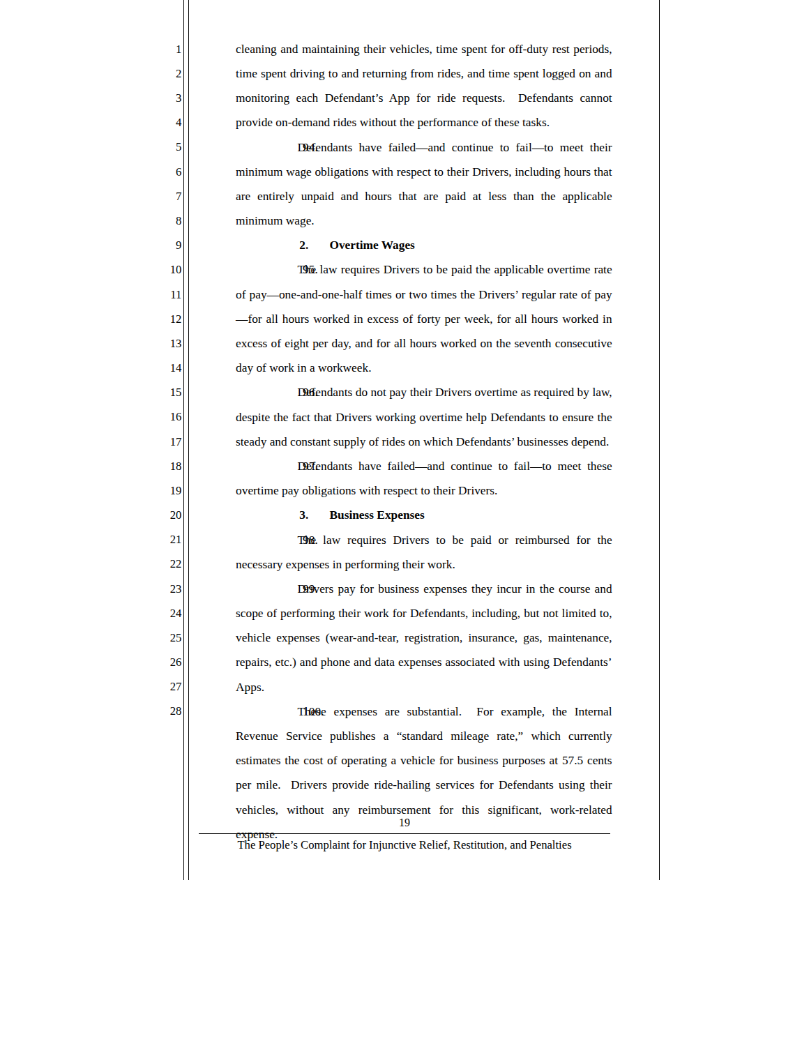1
2
3
4
5
6
7
8
9
10
11
12
13
14
15
16
17
18
19
20
21
22
23
24
25
26
27
28
cleaning and maintaining their vehicles, time spent for off-duty rest periods, time spent driving to and returning from rides, and time spent logged on and monitoring each Defendant’s App for ride requests. Defendants cannot provide on-demand rides without the performance of these tasks.
94. Defendants have failed—and continue to fail—to meet their minimum wage obligations with respect to their Drivers, including hours that are entirely unpaid and hours that are paid at less than the applicable minimum wage.
2. Overtime Wages
95. The law requires Drivers to be paid the applicable overtime rate of pay—one-and-one-half times or two times the Drivers’ regular rate of pay—for all hours worked in excess of forty per week, for all hours worked in excess of eight per day, and for all hours worked on the seventh consecutive day of work in a workweek.
96. Defendants do not pay their Drivers overtime as required by law, despite the fact that Drivers working overtime help Defendants to ensure the steady and constant supply of rides on which Defendants’ businesses depend.
97. Defendants have failed—and continue to fail—to meet these overtime pay obligations with respect to their Drivers.
3. Business Expenses
98. The law requires Drivers to be paid or reimbursed for the necessary expenses in performing their work.
99. Drivers pay for business expenses they incur in the course and scope of performing their work for Defendants, including, but not limited to, vehicle expenses (wear-and-tear, registration, insurance, gas, maintenance, repairs, etc.) and phone and data expenses associated with using Defendants’ Apps.
100. These expenses are substantial. For example, the Internal Revenue Service publishes a “standard mileage rate,” which currently estimates the cost of operating a vehicle for business purposes at 57.5 cents per mile. Drivers provide ride-hailing services for Defendants using their vehicles, without any reimbursement for this significant, work-related expense.
19
The People’s Complaint for Injunctive Relief, Restitution, and Penalties